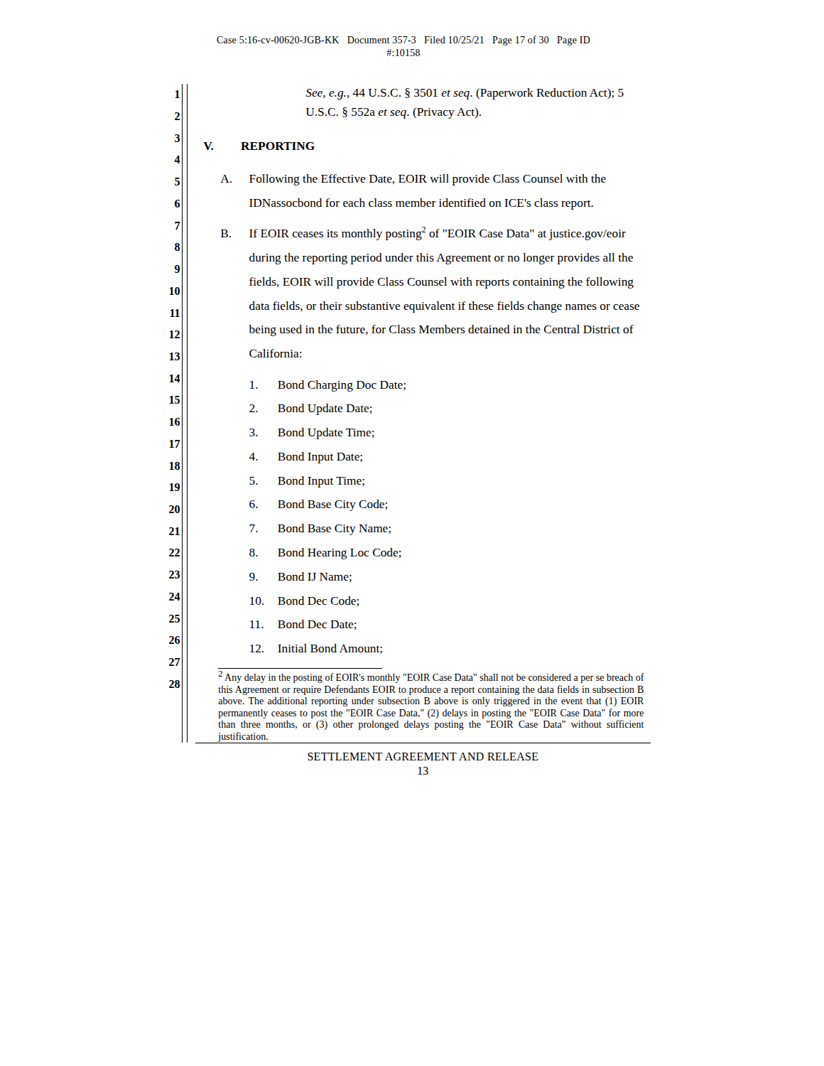Case 5:16-cv-00620-JGB-KK Document 357-3 Filed 10/25/21 Page 17 of 30 Page ID
#:10158
1
2
3
4
5
6
7
8
9
10
11
12
13
14
15
16
17
18
19
20
21
22
23
24
25
26
27
28
See, e.g., 44 U.S.C. § 3501 et seq. (Paperwork Reduction Act); 5 U.S.C. § 552a et seq. (Privacy Act).
V. REPORTING
A. Following the Effective Date, EOIR will provide Class Counsel with the IDNassocbond for each class member identified on ICE's class report.
B. If EOIR ceases its monthly posting2 of "EOIR Case Data" at justice.gov/eoir during the reporting period under this Agreement or no longer provides all the fields, EOIR will provide Class Counsel with reports containing the following data fields, or their substantive equivalent if these fields change names or cease being used in the future, for Class Members detained in the Central District of California:
1. Bond Charging Doc Date;
2. Bond Update Date;
3. Bond Update Time;
4. Bond Input Date;
5. Bond Input Time;
6. Bond Base City Code;
7. Bond Base City Name;
8. Bond Hearing Loc Code;
9. Bond IJ Name;
10. Bond Dec Code;
11. Bond Dec Date;
12. Initial Bond Amount;
2 Any delay in the posting of EOIR's monthly "EOIR Case Data" shall not be considered a per se breach of this Agreement or require Defendants EOIR to produce a report containing the data fields in subsection B above. The additional reporting under subsection B above is only triggered in the event that (1) EOIR permanently ceases to post the "EOIR Case Data," (2) delays in posting the "EOIR Case Data" for more than three months, or (3) other prolonged delays posting the "EOIR Case Data" without sufficient justification.
SETTLEMENT AGREEMENT AND RELEASE
13